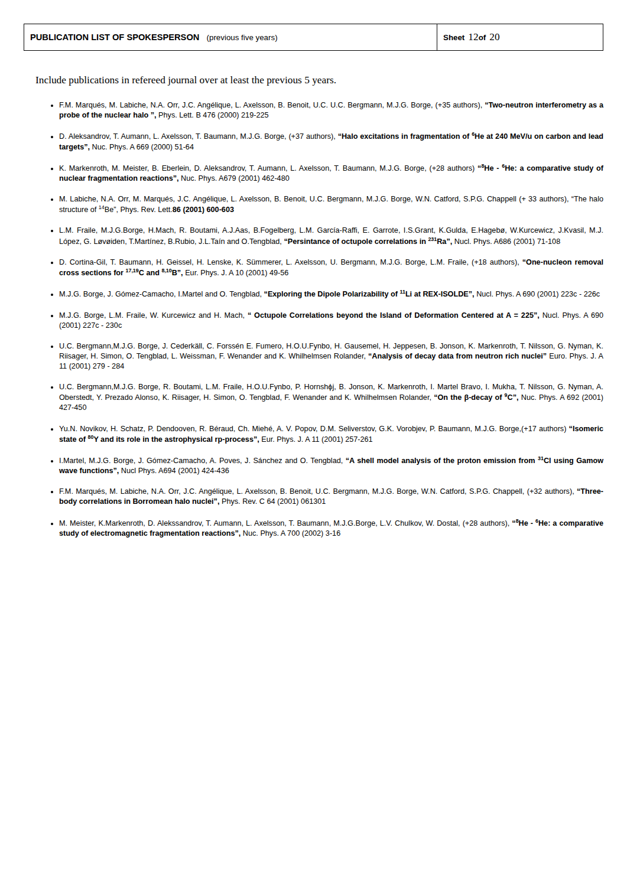PUBLICATION LIST OF SPOKESPERSON (previous five years)
Sheet 12 of 20
Include publications in refereed journal over at least the previous 5 years.
F.M. Marqués, M. Labiche, N.A. Orr, J.C. Angélique, L. Axelsson, B. Benoit, U.C. U.C. Bergmann, M.J.G. Borge, (+35 authors), “Two-neutron interferometry as a probe of the nuclear halo ”, Phys. Lett. B 476 (2000) 219-225
D. Aleksandrov, T. Aumann, L. Axelsson, T. Baumann, M.J.G. Borge, (+37 authors), “Halo excitations in fragmentation of 6He at 240 MeV/u on carbon and lead targets”, Nuc. Phys. A 669 (2000) 51-64
K. Markenroth, M. Meister, B. Eberlein, D. Aleksandrov, T. Aumann, L. Axelsson, T. Baumann, M.J.G. Borge, (+28 authors) “8He - 6He: a comparative study of nuclear fragmentation reactions”, Nuc. Phys. A679 (2001) 462-480
M. Labiche, N.A. Orr, M. Marqués, J.C. Angélique, L. Axelsson, B. Benoit, U.C. Bergmann, M.J.G. Borge, W.N. Catford, S.P.G. Chappell (+ 33 authors), “The halo structure of 14Be”, Phys. Rev. Lett. 86 (2001) 600-603
L.M. Fraile, M.J.G.Borge, H.Mach, R. Boutami, A.J.Aas, B.Fogelberg, L.M. García-Raffi, E. Garrote, I.S.Grant, K.Gulda, E.Hagebø, W.Kurcewicz, J.Kvasil, M.J. López, G. Løvøiden, T.Martínez, B.Rubio, J.L.Taín and O.Tengblad, “Persintance of octupole correlations in 231Ra”, Nucl. Phys. A686 (2001) 71-108
D. Cortina-Gil, T. Baumann, H. Geissel, H. Lenske, K. Sümmerer, L. Axelsson, U. Bergmann, M.J.G. Borge, L.M. Fraile, (+18 authors), “One-nucleon removal cross sections for 17,19C and 8,10B”, Eur. Phys. J. A 10 (2001) 49-56
M.J.G. Borge, J. Gómez-Camacho, I.Martel and O. Tengblad, “Exploring the Dipole Polarizability of 11Li at REX-ISOLDE”, Nucl. Phys. A 690 (2001) 223c - 226c
M.J.G. Borge, L.M. Fraile, W. Kurcewicz and H. Mach, “ Octupole Correlations beyond the Island of Deformation Centered at A = 225”, Nucl. Phys. A 690 (2001) 227c - 230c
U.C. Bergmann,M.J.G. Borge, J. Cederkäll, C. Forssén E. Fumero, H.O.U.Fynbo, H. Gausemel, H. Jeppesen, B. Jonson, K. Markenroth, T. Nilsson, G. Nyman, K. Riisager, H. Simon, O. Tengblad, L. Weissman, F. Wenander and K. Whilhelmsen Rolander, “Analysis of decay data from neutron rich nuclei” Euro. Phys. J. A 11 (2001) 279 - 284
U.C. Bergmann,M.J.G. Borge, R. Boutami, L.M. Fraile, H.O.U.Fynbo, P. Hornshϕj, B. Jonson, K. Markenroth, I. Martel Bravo, I. Mukha, T. Nilsson, G. Nyman, A. Oberstedt, Y. Prezado Alonso, K. Riisager, H. Simon, O. Tengblad, F. Wenander and K. Whilhelmsen Rolander, “On the β-decay of 9C”, Nuc. Phys. A 692 (2001) 427-450
Yu.N. Novikov, H. Schatz, P. Dendooven, R. Béraud, Ch. Miehé, A. V. Popov, D.M. Seliverstov, G.K. Vorobjev, P. Baumann, M.J.G. Borge,(+17 authors) “Isomeric state of 80Y and its role in the astrophysical rp-process”, Eur. Phys. J. A 11 (2001) 257-261
I.Martel, M.J.G. Borge, J. Gómez-Camacho, A. Poves, J. Sánchez and O. Tengblad, “A shell model analysis of the proton emission from 31Cl using Gamow wave functions”, Nucl Phys. A694 (2001) 424-436
F.M. Marqués, M. Labiche, N.A. Orr, J.C. Angélique, L. Axelsson, B. Benoit, U.C. Bergmann, M.J.G. Borge, W.N. Catford, S.P.G. Chappell, (+32 authors), “Three-body correlations in Borromean halo nuclei”, Phys. Rev. C 64 (2001) 061301
M. Meister, K.Markenroth, D. Alekssandrov, T. Aumann, L. Axelsson, T. Baumann, M.J.G.Borge, L.V. Chulkov, W. Dostal, (+28 authors), “8He - 6He: a comparative study of electromagnetic fragmentation reactions”, Nuc. Phys. A 700 (2002) 3-16